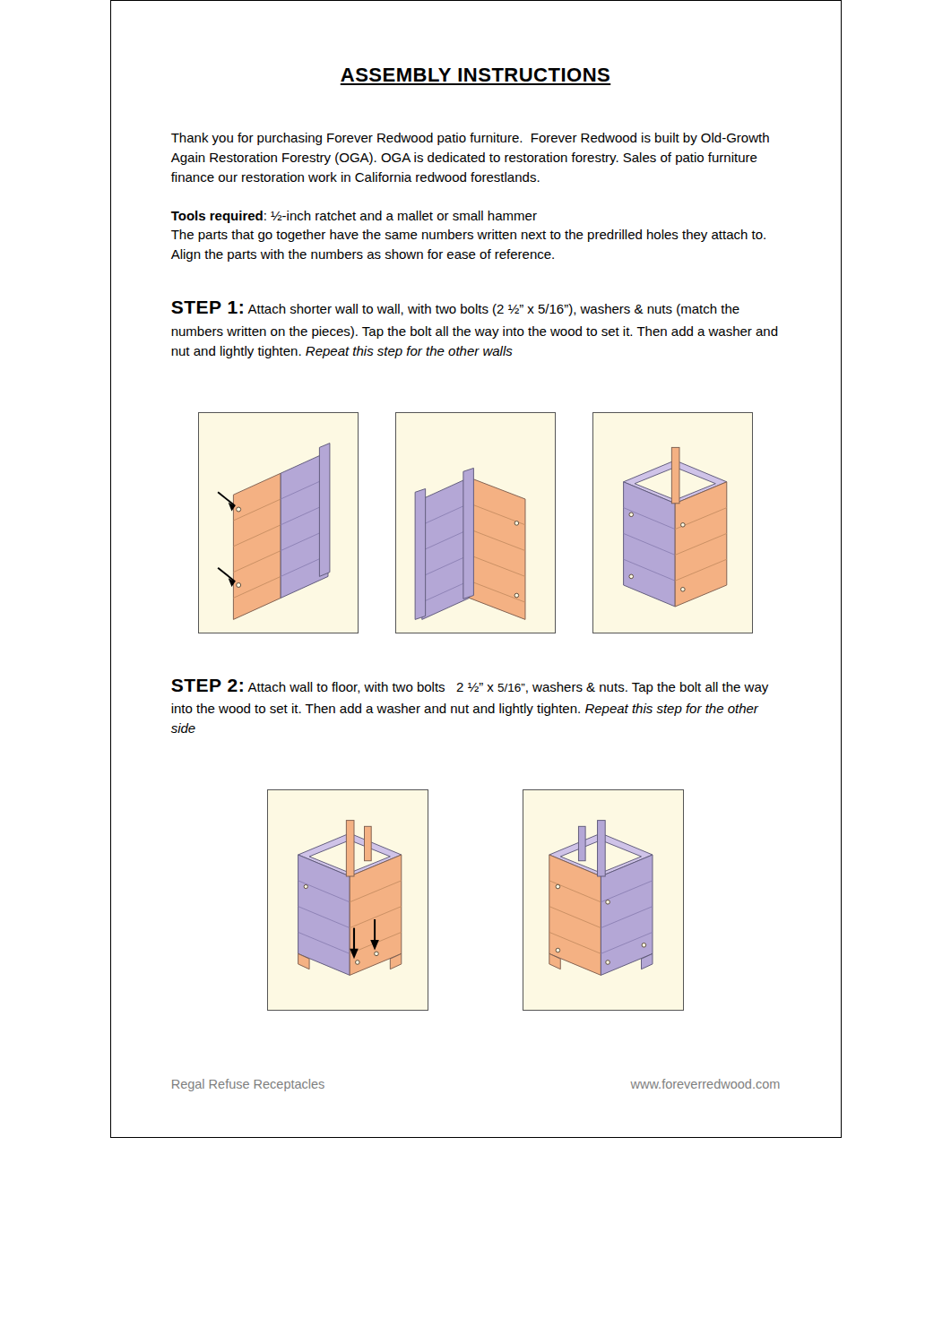ASSEMBLY INSTRUCTIONS
Thank you for purchasing Forever Redwood patio furniture. Forever Redwood is built by Old-Growth Again Restoration Forestry (OGA). OGA is dedicated to restoration forestry. Sales of patio furniture finance our restoration work in California redwood forestlands.
Tools required: ½-inch ratchet and a mallet or small hammer
The parts that go together have the same numbers written next to the predrilled holes they attach to. Align the parts with the numbers as shown for ease of reference.
STEP 1: Attach shorter wall to wall, with two bolts (2 ½” x 5/16”), washers & nuts (match the numbers written on the pieces). Tap the bolt all the way into the wood to set it. Then add a washer and nut and lightly tighten. Repeat this step for the other walls
STEP 2: Attach wall to floor, with two bolts 2 ½” x 5/16”, washers & nuts. Tap the bolt all the way into the wood to set it. Then add a washer and nut and lightly tighten. Repeat this step for the other side
Regal Refuse Receptacles www.foreverredwood.com